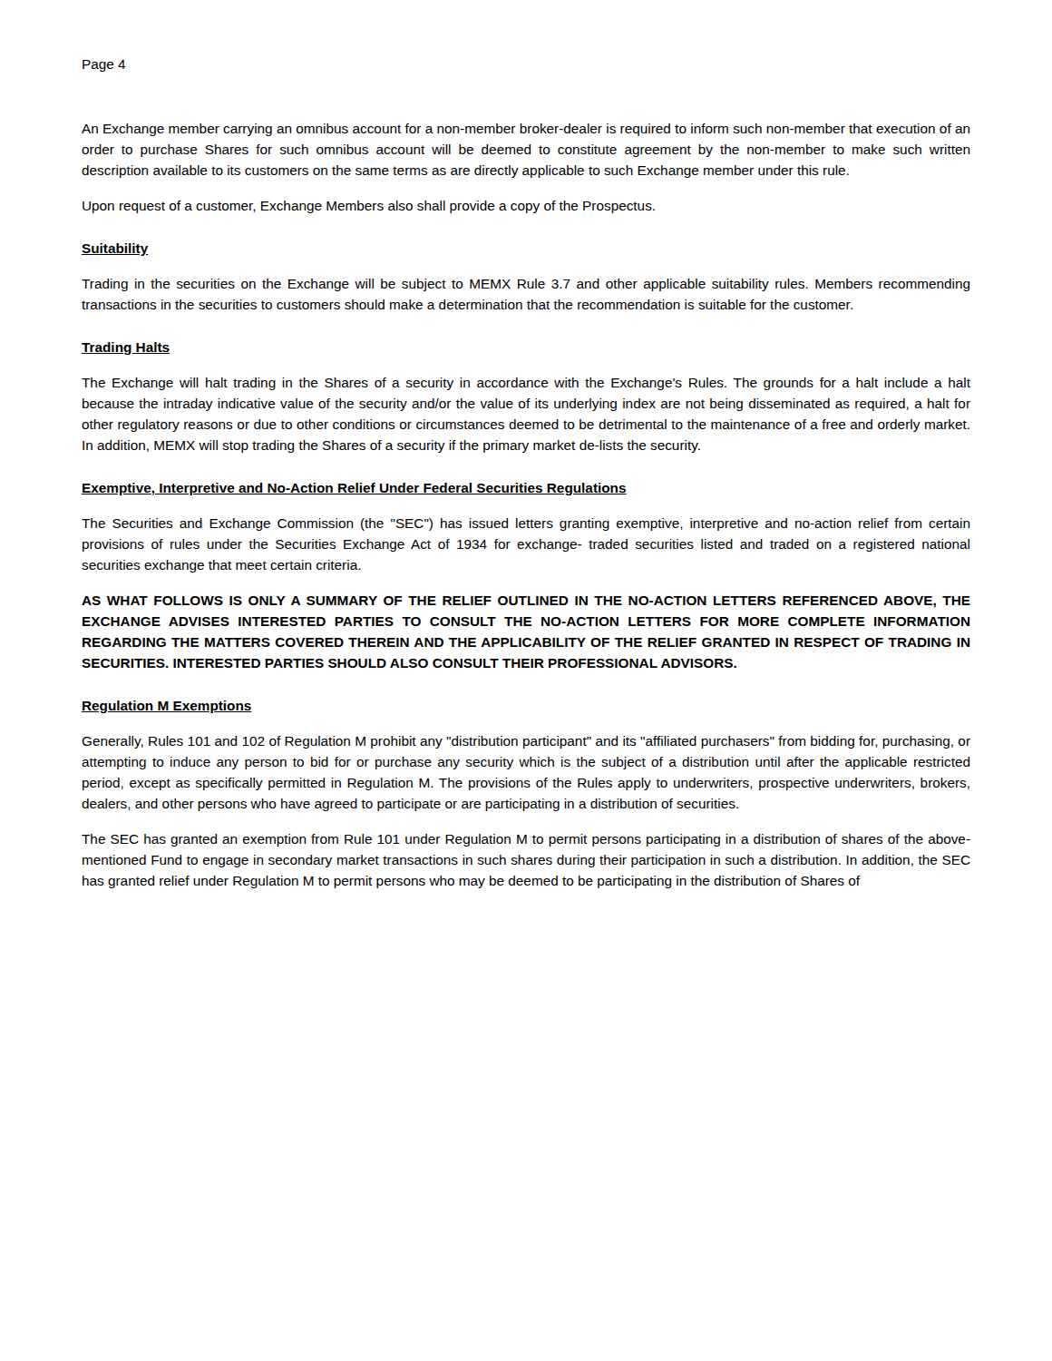Page 4
An Exchange member carrying an omnibus account for a non-member broker-dealer is required to inform such non-member that execution of an order to purchase Shares for such omnibus account will be deemed to constitute agreement by the non-member to make such written description available to its customers on the same terms as are directly applicable to such Exchange member under this rule.
Upon request of a customer, Exchange Members also shall provide a copy of the Prospectus.
Suitability
Trading in the securities on the Exchange will be subject to MEMX Rule 3.7 and other applicable suitability rules. Members recommending transactions in the securities to customers should make a determination that the recommendation is suitable for the customer.
Trading Halts
The Exchange will halt trading in the Shares of a security in accordance with the Exchange's Rules. The grounds for a halt include a halt because the intraday indicative value of the security and/or the value of its underlying index are not being disseminated as required, a halt for other regulatory reasons or due to other conditions or circumstances deemed to be detrimental to the maintenance of a free and orderly market. In addition, MEMX will stop trading the Shares of a security if the primary market de-lists the security.
Exemptive, Interpretive and No-Action Relief Under Federal Securities Regulations
The Securities and Exchange Commission (the "SEC") has issued letters granting exemptive, interpretive and no-action relief from certain provisions of rules under the Securities Exchange Act of 1934 for exchange- traded securities listed and traded on a registered national securities exchange that meet certain criteria.
AS WHAT FOLLOWS IS ONLY A SUMMARY OF THE RELIEF OUTLINED IN THE NO-ACTION LETTERS REFERENCED ABOVE, THE EXCHANGE ADVISES INTERESTED PARTIES TO CONSULT THE NO-ACTION LETTERS FOR MORE COMPLETE INFORMATION REGARDING THE MATTERS COVERED THEREIN AND THE APPLICABILITY OF THE RELIEF GRANTED IN RESPECT OF TRADING IN SECURITIES. INTERESTED PARTIES SHOULD ALSO CONSULT THEIR PROFESSIONAL ADVISORS.
Regulation M Exemptions
Generally, Rules 101 and 102 of Regulation M prohibit any "distribution participant" and its "affiliated purchasers" from bidding for, purchasing, or attempting to induce any person to bid for or purchase any security which is the subject of a distribution until after the applicable restricted period, except as specifically permitted in Regulation M. The provisions of the Rules apply to underwriters, prospective underwriters, brokers, dealers, and other persons who have agreed to participate or are participating in a distribution of securities.
The SEC has granted an exemption from Rule 101 under Regulation M to permit persons participating in a distribution of shares of the above-mentioned Fund to engage in secondary market transactions in such shares during their participation in such a distribution. In addition, the SEC has granted relief under Regulation M to permit persons who may be deemed to be participating in the distribution of Shares of